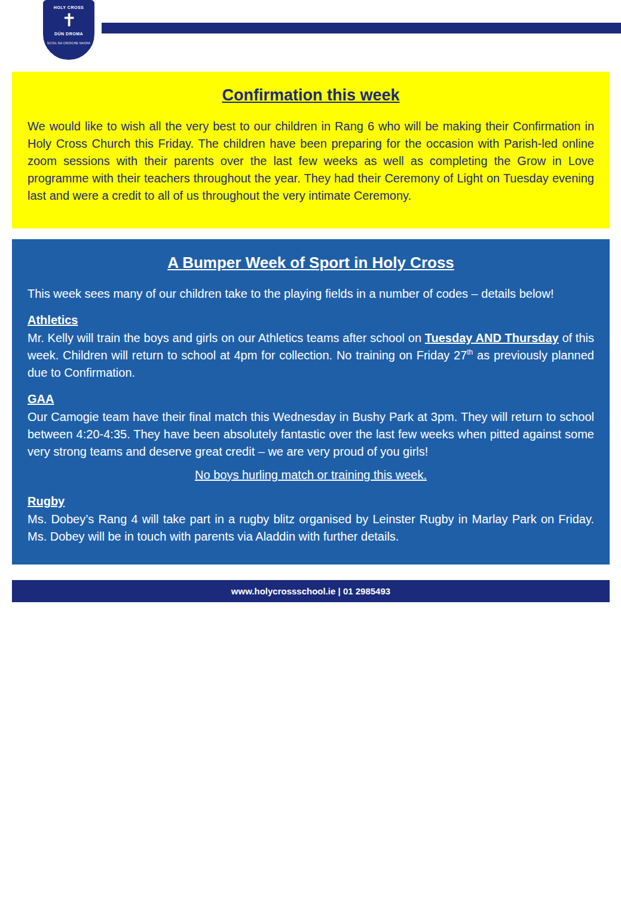HOLY CROSS
✝
DÚN DROMA
SCOIL NA CROICHE NAOFA
Confirmation this week
We would like to wish all the very best to our children in Rang 6 who will be making their Confirmation in Holy Cross Church this Friday. The children have been preparing for the occasion with Parish-led online zoom sessions with their parents over the last few weeks as well as completing the Grow in Love programme with their teachers throughout the year. They had their Ceremony of Light on Tuesday evening last and were a credit to all of us throughout the very intimate Ceremony.
A Bumper Week of Sport in Holy Cross
This week sees many of our children take to the playing fields in a number of codes – details below!
Athletics
Mr. Kelly will train the boys and girls on our Athletics teams after school on Tuesday AND Thursday of this week. Children will return to school at 4pm for collection. No training on Friday 27th as previously planned due to Confirmation.
GAA
Our Camogie team have their final match this Wednesday in Bushy Park at 3pm. They will return to school between 4:20-4:35. They have been absolutely fantastic over the last few weeks when pitted against some very strong teams and deserve great credit – we are very proud of you girls!
No boys hurling match or training this week.
Rugby
Ms. Dobey’s Rang 4 will take part in a rugby blitz organised by Leinster Rugby in Marlay Park on Friday. Ms. Dobey will be in touch with parents via Aladdin with further details.
www.holycrossschool.ie | 01 2985493